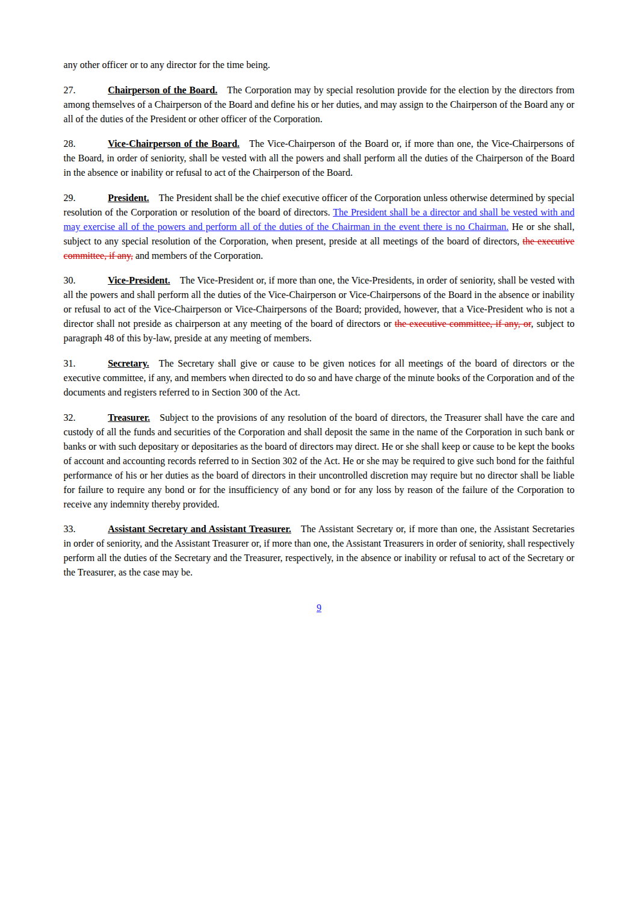any other officer or to any director for the time being.
27.   Chairperson of the Board. The Corporation may by special resolution provide for the election by the directors from among themselves of a Chairperson of the Board and define his or her duties, and may assign to the Chairperson of the Board any or all of the duties of the President or other officer of the Corporation.
28.   Vice-Chairperson of the Board. The Vice-Chairperson of the Board or, if more than one, the Vice-Chairpersons of the Board, in order of seniority, shall be vested with all the powers and shall perform all the duties of the Chairperson of the Board in the absence or inability or refusal to act of the Chairperson of the Board.
29.   President. The President shall be the chief executive officer of the Corporation unless otherwise determined by special resolution of the Corporation or resolution of the board of directors. The President shall be a director and shall be vested with and may exercise all of the powers and perform all of the duties of the Chairman in the event there is no Chairman. He or she shall, subject to any special resolution of the Corporation, when present, preside at all meetings of the board of directors, the executive committee, if any, and members of the Corporation.
30.   Vice-President. The Vice-President or, if more than one, the Vice-Presidents, in order of seniority, shall be vested with all the powers and shall perform all the duties of the Vice-Chairperson or Vice-Chairpersons of the Board in the absence or inability or refusal to act of the Vice-Chairperson or Vice-Chairpersons of the Board; provided, however, that a Vice-President who is not a director shall not preside as chairperson at any meeting of the board of directors or the executive committee, if any, or, subject to paragraph 48 of this by-law, preside at any meeting of members.
31.   Secretary. The Secretary shall give or cause to be given notices for all meetings of the board of directors or the executive committee, if any, and members when directed to do so and have charge of the minute books of the Corporation and of the documents and registers referred to in Section 300 of the Act.
32.   Treasurer. Subject to the provisions of any resolution of the board of directors, the Treasurer shall have the care and custody of all the funds and securities of the Corporation and shall deposit the same in the name of the Corporation in such bank or banks or with such depositary or depositaries as the board of directors may direct. He or she shall keep or cause to be kept the books of account and accounting records referred to in Section 302 of the Act. He or she may be required to give such bond for the faithful performance of his or her duties as the board of directors in their uncontrolled discretion may require but no director shall be liable for failure to require any bond or for the insufficiency of any bond or for any loss by reason of the failure of the Corporation to receive any indemnity thereby provided.
33.   Assistant Secretary and Assistant Treasurer. The Assistant Secretary or, if more than one, the Assistant Secretaries in order of seniority, and the Assistant Treasurer or, if more than one, the Assistant Treasurers in order of seniority, shall respectively perform all the duties of the Secretary and the Treasurer, respectively, in the absence or inability or refusal to act of the Secretary or the Treasurer, as the case may be.
9